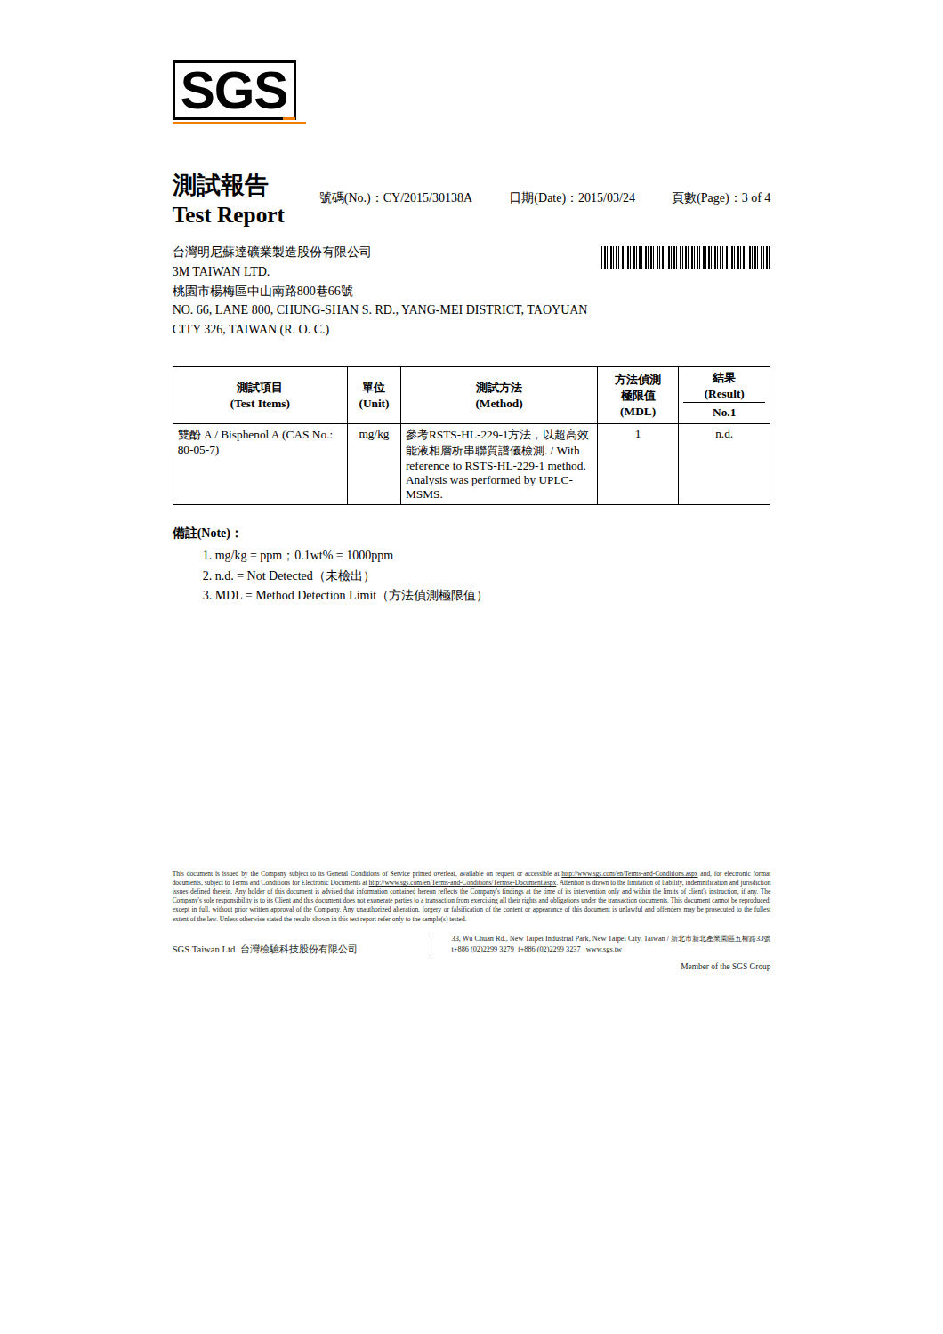SGS
測試報告
Test Report
號碼(No.)：CY/2015/30138A 日期(Date)：2015/03/24 頁數(Page)：3 of 4
台灣明尼蘇達礦業製造股份有限公司
3M TAIWAN LTD.
桃園市楊梅區中山南路800巷66號
NO. 66, LANE 800, CHUNG-SHAN S. RD., YANG-MEI DISTRICT, TAOYUAN CITY 326, TAIWAN (R. O. C.)
| 測試項目 (Test Items) | 單位 (Unit) | 測試方法 (Method) | 方法偵測 極限值 (MDL) | 結果 (Result) No.1 |
| --- | --- | --- | --- | --- |
| 雙酚 A / Bisphenol A (CAS No.: 80-05-7) | mg/kg | 參考RSTS-HL-229-1方法，以超高效能液相層析串聯質譜儀檢測. / With reference to RSTS-HL-229-1 method. Analysis was performed by UPLC-MSMS. | 1 | n.d. |
備註(Note)：
1. mg/kg = ppm；0.1wt% = 1000ppm
2. n.d. = Not Detected（未檢出）
3. MDL = Method Detection Limit（方法偵測極限值）
This document is issued by the Company subject to its General Conditions of Service printed overleaf, available on request or accessible at http://www.sgs.com/en/Terms-and-Conditions.aspx and, for electronic format documents, subject to Terms and Conditions for Electronic Documents at http://www.sgs.com/en/Terms-and-Conditions/Termse-Document.aspx. Attention is drawn to the limitation of liability, indemnification and jurisdiction issues defined therein. Any holder of this document is advised that information contained hereon reflects the Company's findings at the time of its intervention only and within the limits of client's instruction, if any. The Company's sole responsibility is to its Client and this document does not exonerate parties to a transaction from exercising all their rights and obligations under the transaction documents. This document cannot be reproduced, except in full, without prior written approval of the Company. Any unauthorized alteration, forgery or falsification of the content or appearance of this document is unlawful and offenders may be prosecuted to the fullest extent of the law. Unless otherwise stated the results shown in this test report refer only to the sample(s) tested.
SGS Taiwan Ltd. 台灣檢驗科技股份有限公司
33, Wu Chuan Rd., New Taipei Industrial Park, New Taipei City, Taiwan / 新北市新北產業園區五權路33號
t+886 (02)2299 3279 f+886 (02)2299 3237 www.sgs.tw
Member of the SGS Group